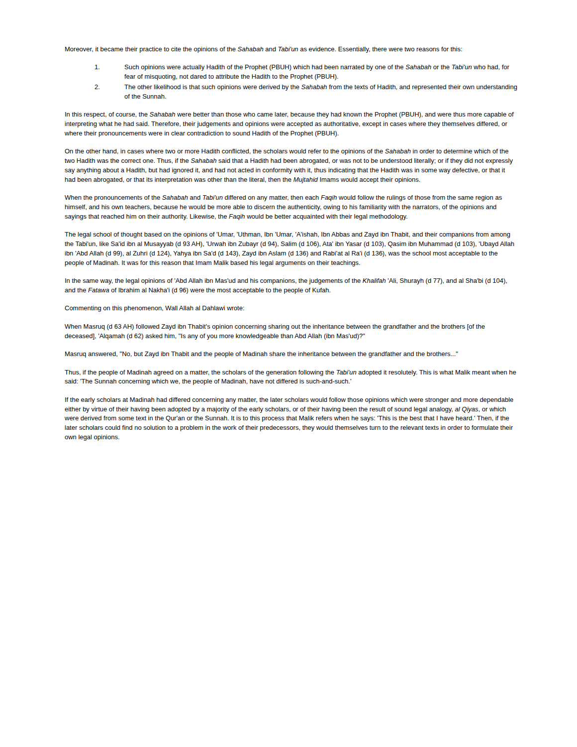Moreover, it became their practice to cite the opinions of the Sahabah and Tabi'un as evidence. Essentially, there were two reasons for this:
1. Such opinions were actually Hadith of the Prophet (PBUH) which had been narrated by one of the Sahabah or the Tabi'un who had, for fear of misquoting, not dared to attribute the Hadith to the Prophet (PBUH).
2. The other likelihood is that such opinions were derived by the Sahabah from the texts of Hadith, and represented their own understanding of the Sunnah.
In this respect, of course, the Sahabah were better than those who came later, because they had known the Prophet (PBUH), and were thus more capable of interpreting what he had said. Therefore, their judgements and opinions were accepted as authoritative, except in cases where they themselves differed, or where their pronouncements were in clear contradiction to sound Hadith of the Prophet (PBUH).
On the other hand, in cases where two or more Hadith conflicted, the scholars would refer to the opinions of the Sahabah in order to determine which of the two Hadith was the correct one. Thus, if the Sahabah said that a Hadith had been abrogated, or was not to be understood literally; or if they did not expressly say anything about a Hadith, but had ignored it, and had not acted in conformity with it, thus indicating that the Hadith was in some way defective, or that it had been abrogated, or that its interpretation was other than the literal, then the Mujtahid Imams would accept their opinions.
When the pronouncements of the Sahabah and Tabi'un differed on any matter, then each Faqih would follow the rulings of those from the same region as himself, and his own teachers, because he would be more able to discern the authenticity, owing to his familiarity with the narrators, of the opinions and sayings that reached him on their authority. Likewise, the Faqih would be better acquainted with their legal methodology.
The legal school of thought based on the opinions of 'Umar, 'Uthman, Ibn 'Umar, 'A'ishah, Ibn Abbas and Zayd ibn Thabit, and their companions from among the Tabi'un, like Sa'id ibn al Musayyab (d 93 AH), 'Urwah ibn Zubayr (d 94), Salim (d 106), Ata' ibn Yasar (d 103), Qasim ibn Muhammad (d 103), 'Ubayd Allah ibn 'Abd Allah (d 99), al Zuhri (d 124), Yahya ibn Sa'd (d 143), Zayd ibn Aslam (d 136) and Rabi'at al Ra'i (d 136), was the school most acceptable to the people of Madinah. It was for this reason that Imam Malik based his legal arguments on their teachings.
In the same way, the legal opinions of 'Abd Allah ibn Mas'ud and his companions, the judgements of the Khalifah 'Ali, Shurayh (d 77), and al Sha'bi (d 104), and the Fatawa of Ibrahim al Nakha'i (d 96) were the most acceptable to the people of Kufah.
Commenting on this phenomenon, Wall Allah al Dahlawi wrote:
When Masruq (d 63 AH) followed Zayd ibn Thabit's opinion concerning sharing out the inheritance between the grandfather and the brothers [of the deceased], 'Alqamah (d 62) asked him, "Is any of you more knowledgeable than Abd Allah (ibn Mas'ud)?"
Masruq answered, "No, but Zayd ibn Thabit and the people of Madinah share the inheritance between the grandfather and the brothers..."
Thus, if the people of Madinah agreed on a matter, the scholars of the generation following the Tabi'un adopted it resolutely. This is what Malik meant when he said: 'The Sunnah concerning which we, the people of Madinah, have not differed is such-and-such.'
If the early scholars at Madinah had differed concerning any matter, the later scholars would follow those opinions which were stronger and more dependable either by virtue of their having been adopted by a majority of the early scholars, or of their having been the result of sound legal analogy, al Qiyas, or which were derived from some text in the Qur'an or the Sunnah. It is to this process that Malik refers when he says: 'This is the best that I have heard.' Then, if the later scholars could find no solution to a problem in the work of their predecessors, they would themselves turn to the relevant texts in order to formulate their own legal opinions.